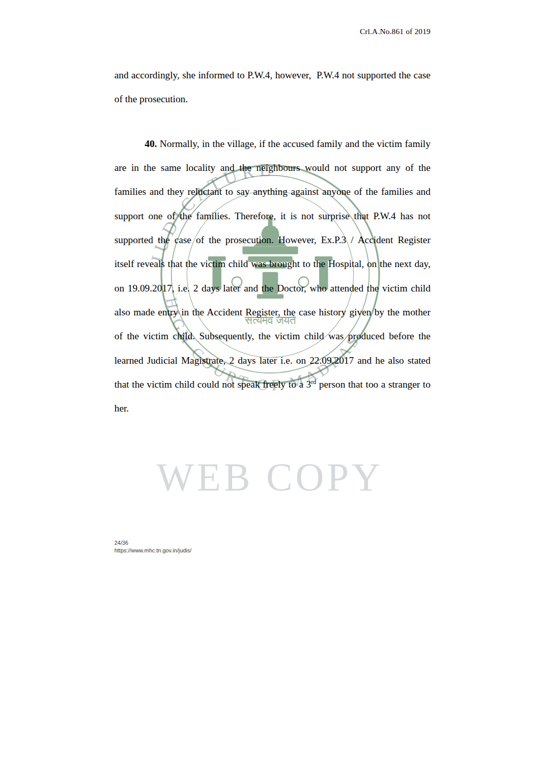JUDICATURE HIGH COURT OF MADRAS सत्यमेव जयते
WEB COPY
Crl.A.No.861 of 2019
and accordingly, she informed to P.W.4, however, P.W.4 not supported the case of the prosecution.
40. Normally, in the village, if the accused family and the victim family are in the same locality and the neighbours would not support any of the families and they reluctant to say anything against anyone of the families and support one of the families. Therefore, it is not surprise that P.W.4 has not supported the case of the prosecution. However, Ex.P.3 / Accident Register itself reveals that the victim child was brought to the Hospital, on the next day, on 19.09.2017, i.e. 2 days later and the Doctor, who attended the victim child also made entry in the Accident Register, the case history given by the mother of the victim child. Subsequently, the victim child was produced before the learned Judicial Magistrate, 2 days later i.e. on 22.09.2017 and he also stated that the victim child could not speak freely to a 3rd person that too a stranger to her.
24/36 https://www.mhc.tn.gov.in/judis/